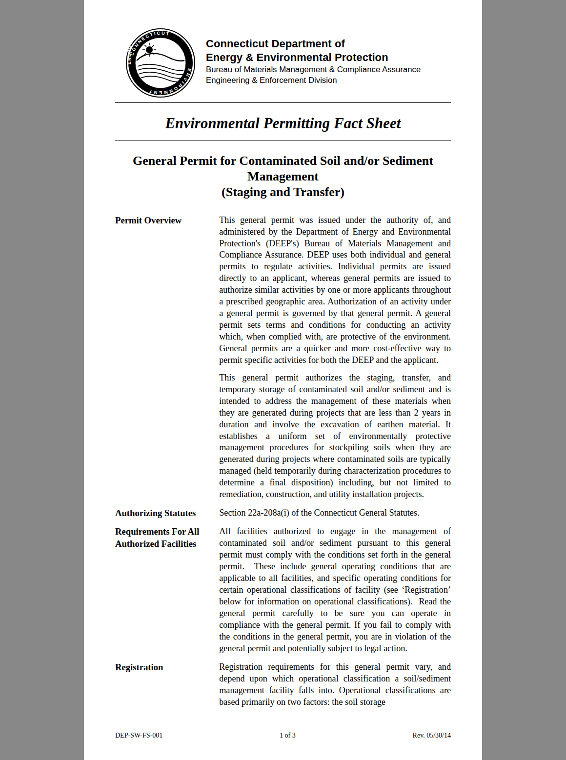CONNECTICUT ENVIRONMENT ENERGY
Connecticut Department of
Energy & Environmental Protection
Bureau of Materials Management & Compliance Assurance
Engineering & Enforcement Division
Environmental Permitting Fact Sheet
General Permit for Contaminated Soil and/or Sediment Management
(Staging and Transfer)
| Permit Overview | This general permit was issued under the authority of, and administered by the Department of Energy and Environmental Protection's (DEEP's) Bureau of Materials Management and Compliance Assurance. DEEP uses both individual and general permits to regulate activities. Individual permits are issued directly to an applicant, whereas general permits are issued to authorize similar activities by one or more applicants throughout a prescribed geographic area. Authorization of an activity under a general permit is governed by that general permit. A general permit sets terms and conditions for conducting an activity which, when complied with, are protective of the environment. General permits are a quicker and more cost-effective way to permit specific activities for both the DEEP and the applicant. This general permit authorizes the staging, transfer, and temporary storage of contaminated soil and/or sediment and is intended to address the management of these materials when they are generated during projects that are less than 2 years in duration and involve the excavation of earthen material. It establishes a uniform set of environmentally protective management procedures for stockpiling soils when they are generated during projects where contaminated soils are typically managed (held temporarily during characterization procedures to determine a final disposition) including, but not limited to remediation, construction, and utility installation projects. |
| Authorizing Statutes | Section 22a-208a(i) of the Connecticut General Statutes. |
| Requirements For All Authorized Facilities | All facilities authorized to engage in the management of contaminated soil and/or sediment pursuant to this general permit must comply with the conditions set forth in the general permit. These include general operating conditions that are applicable to all facilities, and specific operating conditions for certain operational classifications of facility (see ‘Registration’ below for information on operational classifications). Read the general permit carefully to be sure you can operate in compliance with the general permit. If you fail to comply with the conditions in the general permit, you are in violation of the general permit and potentially subject to legal action. |
| Registration | Registration requirements for this general permit vary, and depend upon which operational classification a soil/sediment management facility falls into. Operational classifications are based primarily on two factors: the soil storage |
DEP-SW-FS-001
1 of 3
Rev. 05/30/14